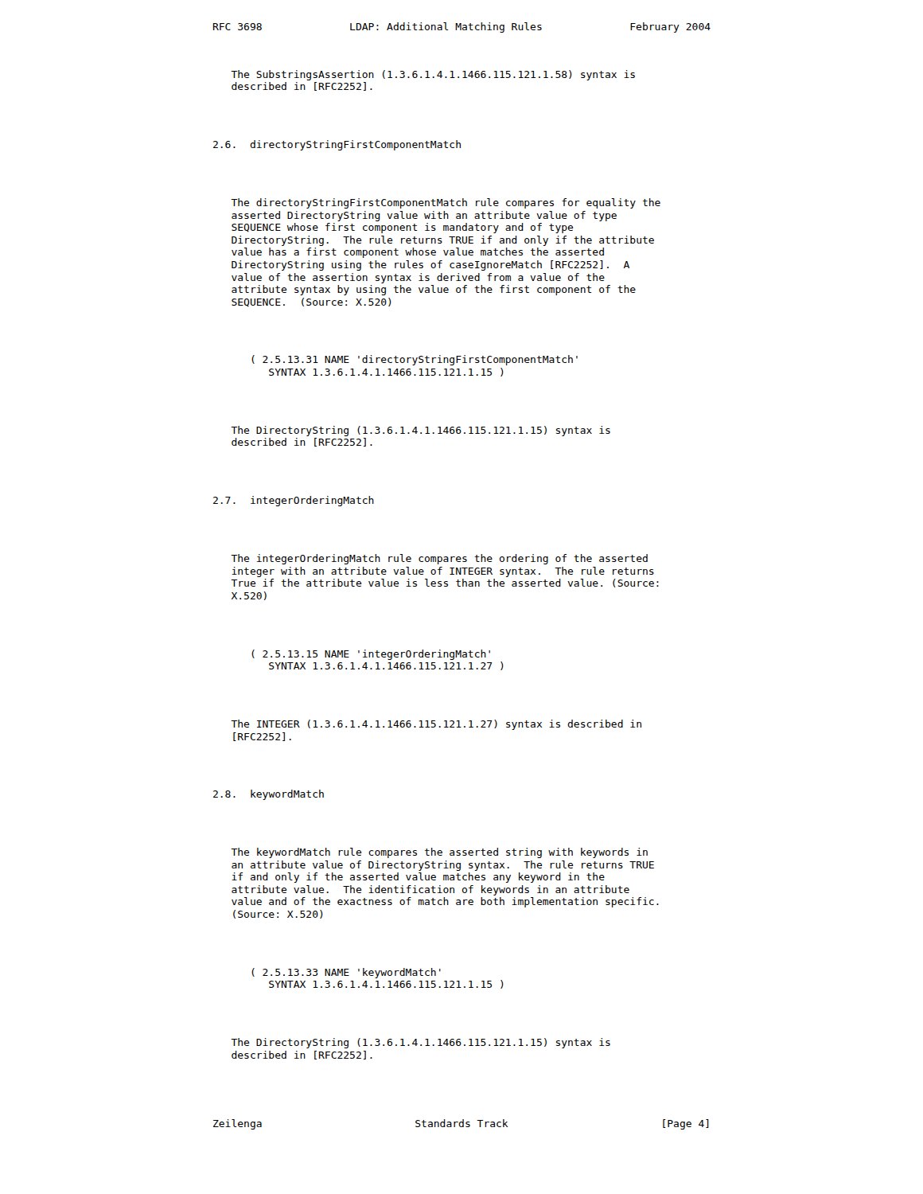RFC 3698 LDAP: Additional Matching Rules February 2004
The SubstringsAssertion (1.3.6.1.4.1.1466.115.121.1.58) syntax is described in [RFC2252].
2.6. directoryStringFirstComponentMatch
The directoryStringFirstComponentMatch rule compares for equality the asserted DirectoryString value with an attribute value of type SEQUENCE whose first component is mandatory and of type DirectoryString. The rule returns TRUE if and only if the attribute value has a first component whose value matches the asserted DirectoryString using the rules of caseIgnoreMatch [RFC2252]. A value of the assertion syntax is derived from a value of the attribute syntax by using the value of the first component of the SEQUENCE. (Source: X.520)
( 2.5.13.31 NAME 'directoryStringFirstComponentMatch' SYNTAX 1.3.6.1.4.1.1466.115.121.1.15 )
The DirectoryString (1.3.6.1.4.1.1466.115.121.1.15) syntax is described in [RFC2252].
2.7. integerOrderingMatch
The integerOrderingMatch rule compares the ordering of the asserted integer with an attribute value of INTEGER syntax. The rule returns True if the attribute value is less than the asserted value. (Source: X.520)
( 2.5.13.15 NAME 'integerOrderingMatch' SYNTAX 1.3.6.1.4.1.1466.115.121.1.27 )
The INTEGER (1.3.6.1.4.1.1466.115.121.1.27) syntax is described in [RFC2252].
2.8. keywordMatch
The keywordMatch rule compares the asserted string with keywords in an attribute value of DirectoryString syntax. The rule returns TRUE if and only if the asserted value matches any keyword in the attribute value. The identification of keywords in an attribute value and of the exactness of match are both implementation specific. (Source: X.520)
( 2.5.13.33 NAME 'keywordMatch' SYNTAX 1.3.6.1.4.1.1466.115.121.1.15 )
The DirectoryString (1.3.6.1.4.1.1466.115.121.1.15) syntax is described in [RFC2252].
Zeilenga Standards Track[Page 4]